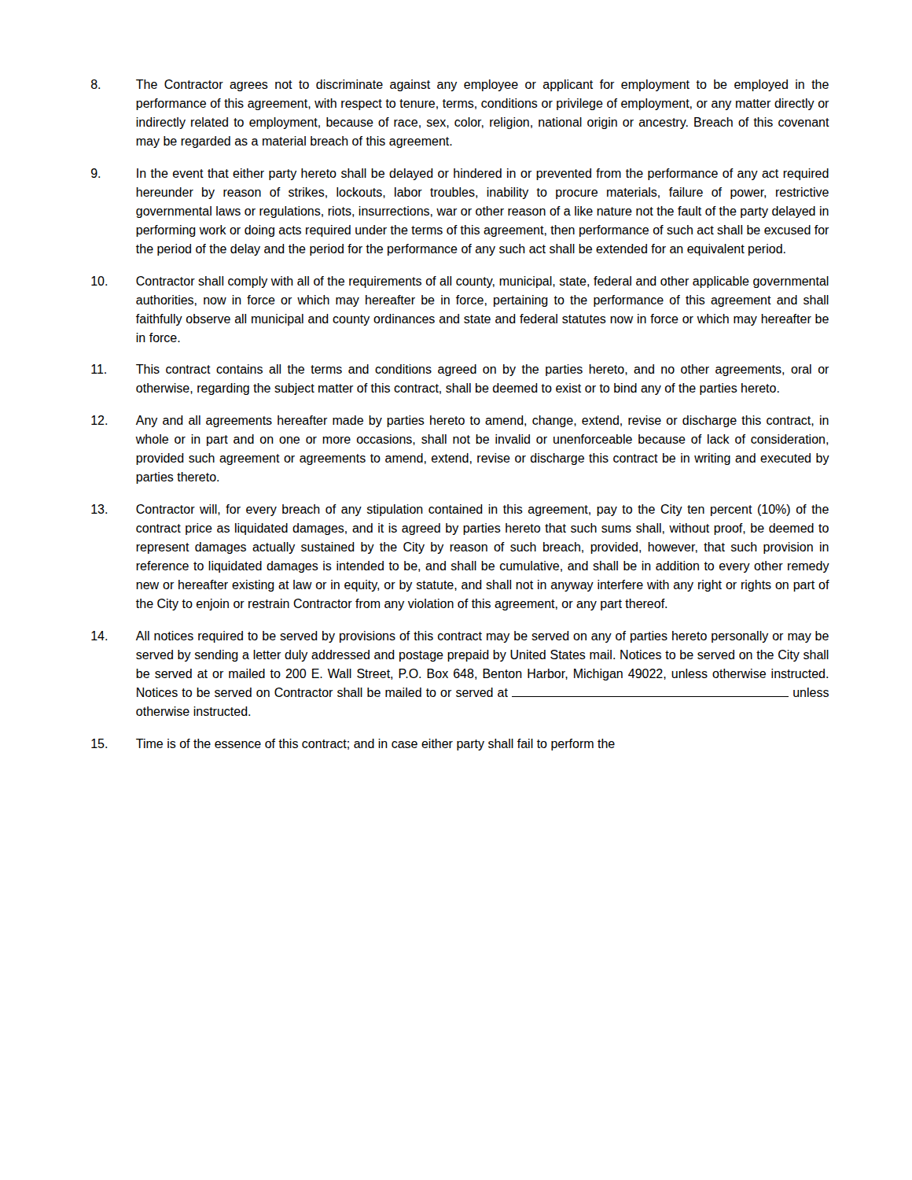The Contractor agrees not to discriminate against any employee or applicant for employment to be employed in the performance of this agreement, with respect to tenure, terms, conditions or privilege of employment, or any matter directly or indirectly related to employment, because of race, sex, color, religion, national origin or ancestry. Breach of this covenant may be regarded as a material breach of this agreement.
In the event that either party hereto shall be delayed or hindered in or prevented from the performance of any act required hereunder by reason of strikes, lockouts, labor troubles, inability to procure materials, failure of power, restrictive governmental laws or regulations, riots, insurrections, war or other reason of a like nature not the fault of the party delayed in performing work or doing acts required under the terms of this agreement, then performance of such act shall be excused for the period of the delay and the period for the performance of any such act shall be extended for an equivalent period.
Contractor shall comply with all of the requirements of all county, municipal, state, federal and other applicable governmental authorities, now in force or which may hereafter be in force, pertaining to the performance of this agreement and shall faithfully observe all municipal and county ordinances and state and federal statutes now in force or which may hereafter be in force.
This contract contains all the terms and conditions agreed on by the parties hereto, and no other agreements, oral or otherwise, regarding the subject matter of this contract, shall be deemed to exist or to bind any of the parties hereto.
Any and all agreements hereafter made by parties hereto to amend, change, extend, revise or discharge this contract, in whole or in part and on one or more occasions, shall not be invalid or unenforceable because of lack of consideration, provided such agreement or agreements to amend, extend, revise or discharge this contract be in writing and executed by parties thereto.
Contractor will, for every breach of any stipulation contained in this agreement, pay to the City ten percent (10%) of the contract price as liquidated damages, and it is agreed by parties hereto that such sums shall, without proof, be deemed to represent damages actually sustained by the City by reason of such breach, provided, however, that such provision in reference to liquidated damages is intended to be, and shall be cumulative, and shall be in addition to every other remedy new or hereafter existing at law or in equity, or by statute, and shall not in anyway interfere with any right or rights on part of the City to enjoin or restrain Contractor from any violation of this agreement, or any part thereof.
All notices required to be served by provisions of this contract may be served on any of parties hereto personally or may be served by sending a letter duly addressed and postage prepaid by United States mail. Notices to be served on the City shall be served at or mailed to 200 E. Wall Street, P.O. Box 648, Benton Harbor, Michigan 49022, unless otherwise instructed. Notices to be served on Contractor shall be mailed to or served at unless otherwise instructed.
Time is of the essence of this contract; and in case either party shall fail to perform the